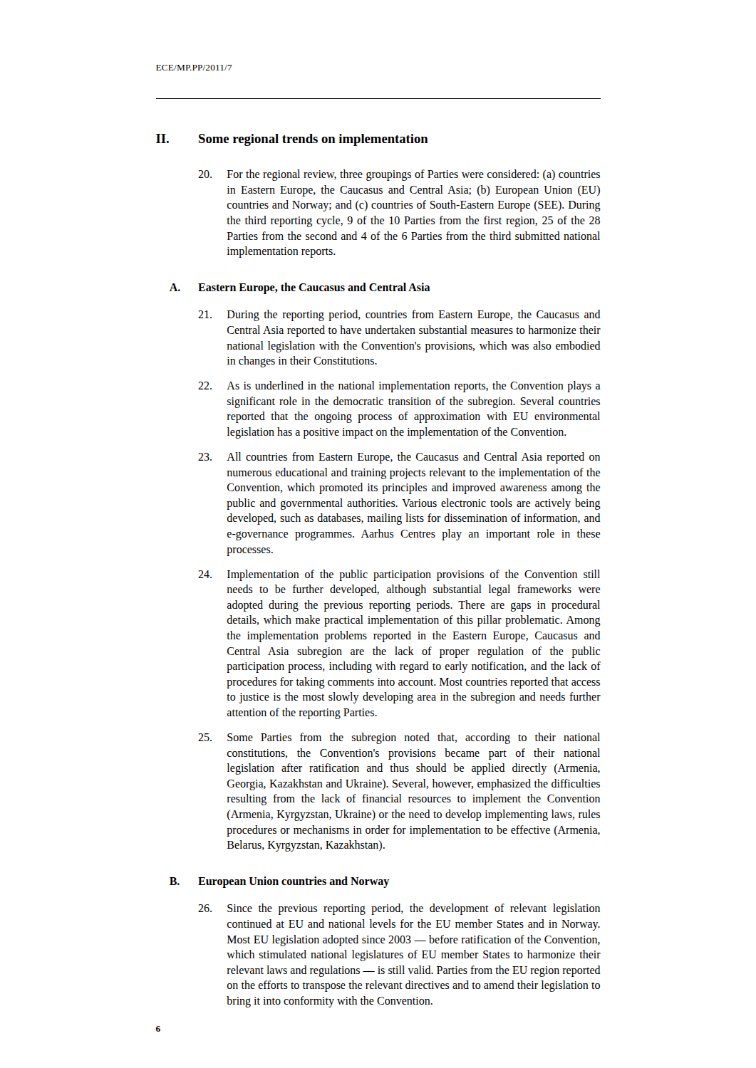ECE/MP.PP/2011/7
II. Some regional trends on implementation
20. For the regional review, three groupings of Parties were considered: (a) countries in Eastern Europe, the Caucasus and Central Asia; (b) European Union (EU) countries and Norway; and (c) countries of South-Eastern Europe (SEE). During the third reporting cycle, 9 of the 10 Parties from the first region, 25 of the 28 Parties from the second and 4 of the 6 Parties from the third submitted national implementation reports.
A. Eastern Europe, the Caucasus and Central Asia
21. During the reporting period, countries from Eastern Europe, the Caucasus and Central Asia reported to have undertaken substantial measures to harmonize their national legislation with the Convention's provisions, which was also embodied in changes in their Constitutions.
22. As is underlined in the national implementation reports, the Convention plays a significant role in the democratic transition of the subregion. Several countries reported that the ongoing process of approximation with EU environmental legislation has a positive impact on the implementation of the Convention.
23. All countries from Eastern Europe, the Caucasus and Central Asia reported on numerous educational and training projects relevant to the implementation of the Convention, which promoted its principles and improved awareness among the public and governmental authorities. Various electronic tools are actively being developed, such as databases, mailing lists for dissemination of information, and e-governance programmes. Aarhus Centres play an important role in these processes.
24. Implementation of the public participation provisions of the Convention still needs to be further developed, although substantial legal frameworks were adopted during the previous reporting periods. There are gaps in procedural details, which make practical implementation of this pillar problematic. Among the implementation problems reported in the Eastern Europe, Caucasus and Central Asia subregion are the lack of proper regulation of the public participation process, including with regard to early notification, and the lack of procedures for taking comments into account. Most countries reported that access to justice is the most slowly developing area in the subregion and needs further attention of the reporting Parties.
25. Some Parties from the subregion noted that, according to their national constitutions, the Convention's provisions became part of their national legislation after ratification and thus should be applied directly (Armenia, Georgia, Kazakhstan and Ukraine). Several, however, emphasized the difficulties resulting from the lack of financial resources to implement the Convention (Armenia, Kyrgyzstan, Ukraine) or the need to develop implementing laws, rules procedures or mechanisms in order for implementation to be effective (Armenia, Belarus, Kyrgyzstan, Kazakhstan).
B. European Union countries and Norway
26. Since the previous reporting period, the development of relevant legislation continued at EU and national levels for the EU member States and in Norway. Most EU legislation adopted since 2003 — before ratification of the Convention, which stimulated national legislatures of EU member States to harmonize their relevant laws and regulations — is still valid. Parties from the EU region reported on the efforts to transpose the relevant directives and to amend their legislation to bring it into conformity with the Convention.
6